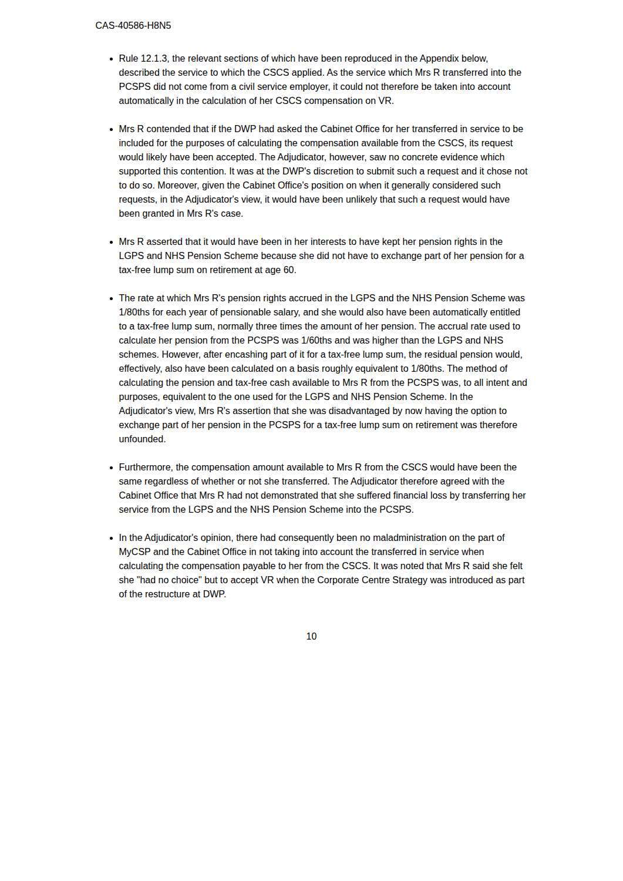CAS-40586-H8N5
Rule 12.1.3, the relevant sections of which have been reproduced in the Appendix below, described the service to which the CSCS applied. As the service which Mrs R transferred into the PCSPS did not come from a civil service employer, it could not therefore be taken into account automatically in the calculation of her CSCS compensation on VR.
Mrs R contended that if the DWP had asked the Cabinet Office for her transferred in service to be included for the purposes of calculating the compensation available from the CSCS, its request would likely have been accepted. The Adjudicator, however, saw no concrete evidence which supported this contention. It was at the DWP's discretion to submit such a request and it chose not to do so. Moreover, given the Cabinet Office's position on when it generally considered such requests, in the Adjudicator's view, it would have been unlikely that such a request would have been granted in Mrs R's case.
Mrs R asserted that it would have been in her interests to have kept her pension rights in the LGPS and NHS Pension Scheme because she did not have to exchange part of her pension for a tax-free lump sum on retirement at age 60.
The rate at which Mrs R's pension rights accrued in the LGPS and the NHS Pension Scheme was 1/80ths for each year of pensionable salary, and she would also have been automatically entitled to a tax-free lump sum, normally three times the amount of her pension. The accrual rate used to calculate her pension from the PCSPS was 1/60ths and was higher than the LGPS and NHS schemes. However, after encashing part of it for a tax-free lump sum, the residual pension would, effectively, also have been calculated on a basis roughly equivalent to 1/80ths. The method of calculating the pension and tax-free cash available to Mrs R from the PCSPS was, to all intent and purposes, equivalent to the one used for the LGPS and NHS Pension Scheme. In the Adjudicator's view, Mrs R's assertion that she was disadvantaged by now having the option to exchange part of her pension in the PCSPS for a tax-free lump sum on retirement was therefore unfounded.
Furthermore, the compensation amount available to Mrs R from the CSCS would have been the same regardless of whether or not she transferred. The Adjudicator therefore agreed with the Cabinet Office that Mrs R had not demonstrated that she suffered financial loss by transferring her service from the LGPS and the NHS Pension Scheme into the PCSPS.
In the Adjudicator's opinion, there had consequently been no maladministration on the part of MyCSP and the Cabinet Office in not taking into account the transferred in service when calculating the compensation payable to her from the CSCS. It was noted that Mrs R said she felt she "had no choice" but to accept VR when the Corporate Centre Strategy was introduced as part of the restructure at DWP.
10